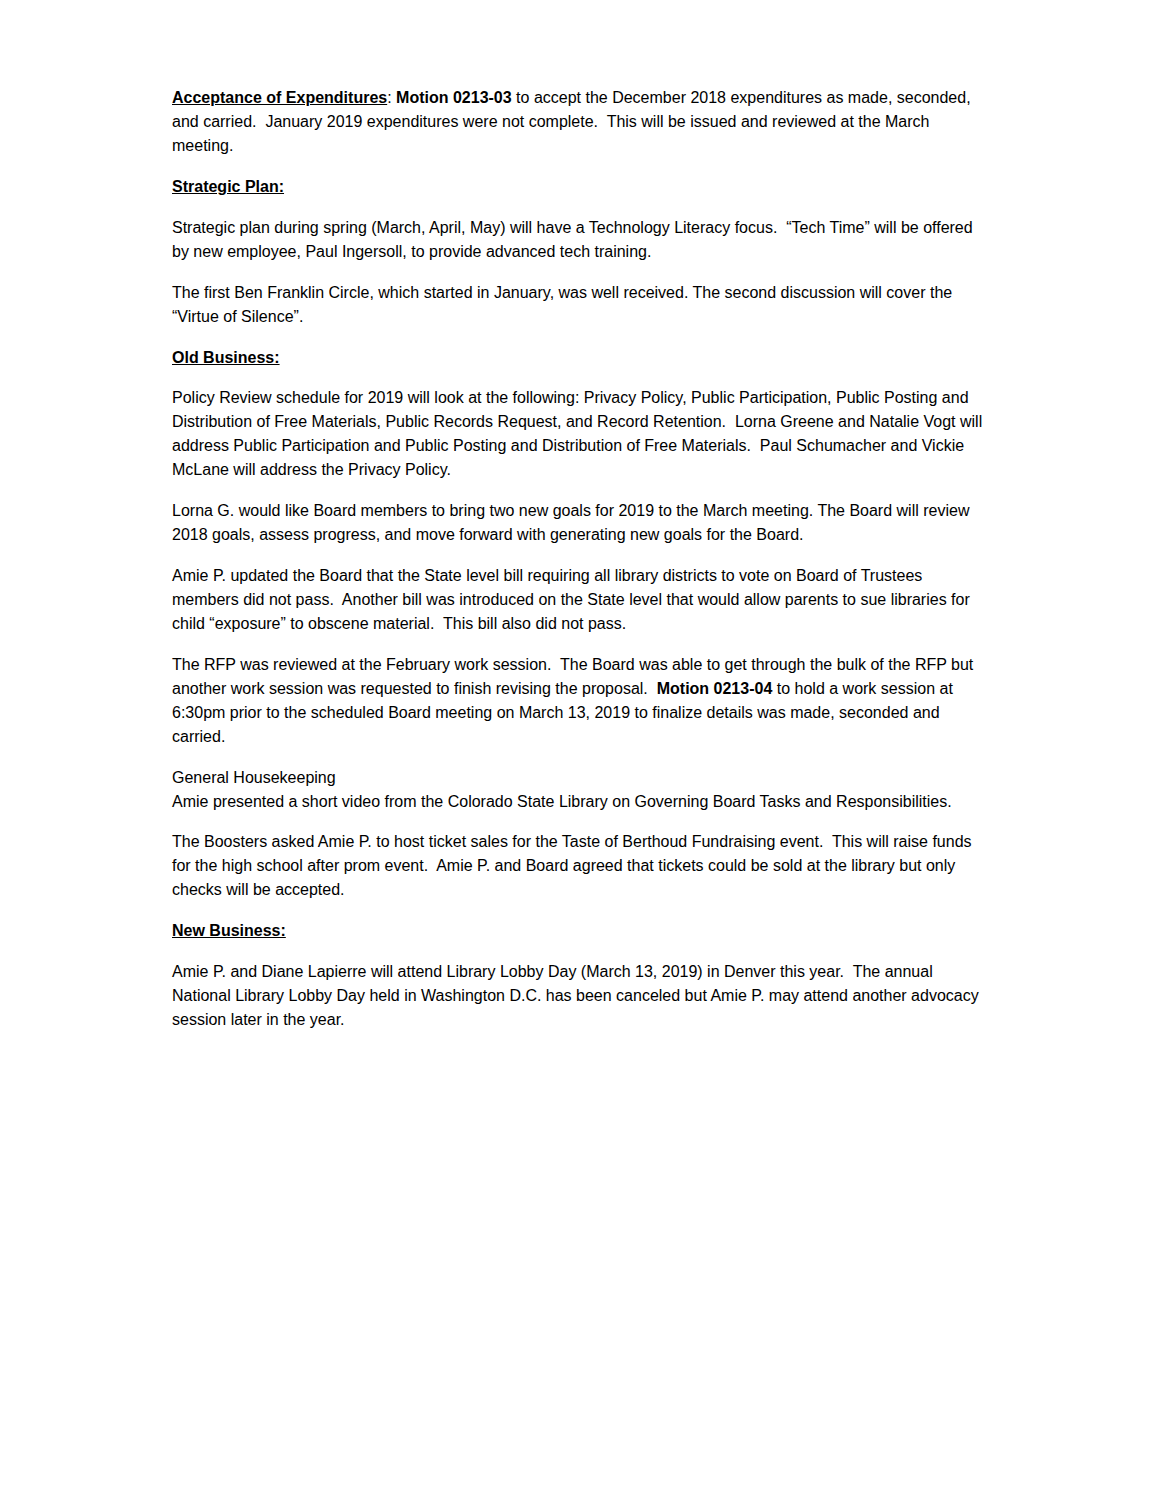Acceptance of Expenditures: Motion 0213-03 to accept the December 2018 expenditures as made, seconded, and carried. January 2019 expenditures were not complete. This will be issued and reviewed at the March meeting.
Strategic Plan:
Strategic plan during spring (March, April, May) will have a Technology Literacy focus. “Tech Time” will be offered by new employee, Paul Ingersoll, to provide advanced tech training.
The first Ben Franklin Circle, which started in January, was well received. The second discussion will cover the “Virtue of Silence”.
Old Business:
Policy Review schedule for 2019 will look at the following: Privacy Policy, Public Participation, Public Posting and Distribution of Free Materials, Public Records Request, and Record Retention. Lorna Greene and Natalie Vogt will address Public Participation and Public Posting and Distribution of Free Materials. Paul Schumacher and Vickie McLane will address the Privacy Policy.
Lorna G. would like Board members to bring two new goals for 2019 to the March meeting. The Board will review 2018 goals, assess progress, and move forward with generating new goals for the Board.
Amie P. updated the Board that the State level bill requiring all library districts to vote on Board of Trustees members did not pass. Another bill was introduced on the State level that would allow parents to sue libraries for child “exposure” to obscene material. This bill also did not pass.
The RFP was reviewed at the February work session. The Board was able to get through the bulk of the RFP but another work session was requested to finish revising the proposal. Motion 0213-04 to hold a work session at 6:30pm prior to the scheduled Board meeting on March 13, 2019 to finalize details was made, seconded and carried.
General Housekeeping
Amie presented a short video from the Colorado State Library on Governing Board Tasks and Responsibilities.
The Boosters asked Amie P. to host ticket sales for the Taste of Berthoud Fundraising event. This will raise funds for the high school after prom event. Amie P. and Board agreed that tickets could be sold at the library but only checks will be accepted.
New Business:
Amie P. and Diane Lapierre will attend Library Lobby Day (March 13, 2019) in Denver this year. The annual National Library Lobby Day held in Washington D.C. has been canceled but Amie P. may attend another advocacy session later in the year.